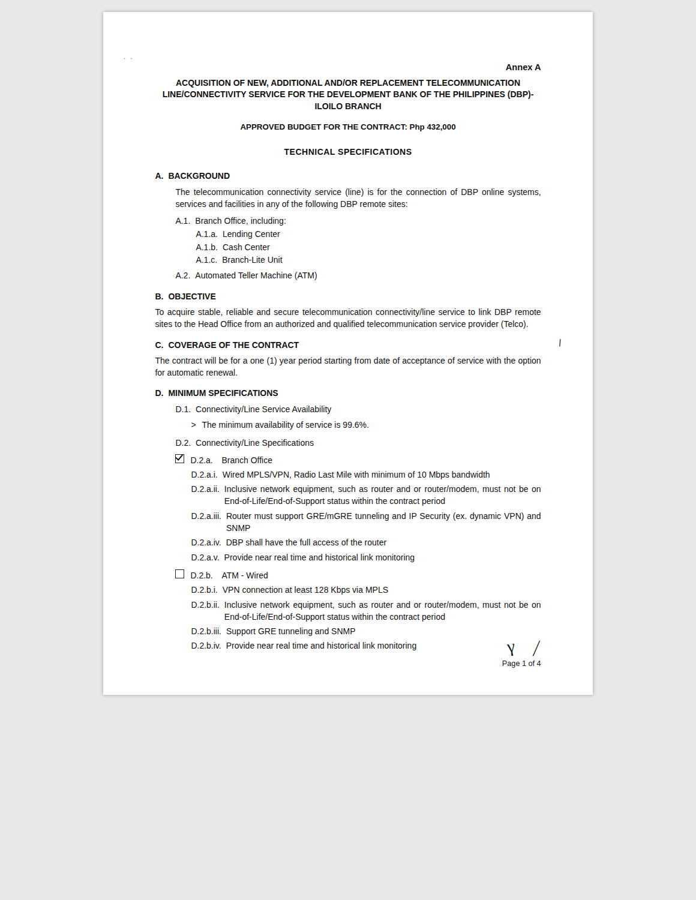· ·
Annex A
Acquisition of New, Additional and/or Replacement Telecommunication
Line/Connectivity Service for the Development Bank of the Philippines (DBP)-
Iloilo Branch
APPROVED BUDGET FOR THE CONTRACT: Php 432,000
TECHNICAL SPECIFICATIONS
A. BACKGROUND
The telecommunication connectivity service (line) is for the connection of DBP online systems, services and facilities in any of the following DBP remote sites:
A.1. Branch Office, including:
A.1.a. Lending Center
A.1.b. Cash Center
A.1.c. Branch-Lite Unit
A.2. Automated Teller Machine (ATM)
B. OBJECTIVE
To acquire stable, reliable and secure telecommunication connectivity/line service to link DBP remote sites to the Head Office from an authorized and qualified telecommunication service provider (Telco).
C. COVERAGE OF THE CONTRACT
The contract will be for a one (1) year period starting from date of acceptance of service with the option for automatic renewal.
D. MINIMUM SPECIFICATIONS
D.1. Connectivity/Line Service Availability
>The minimum availability of service is 99.6%.
D.2. Connectivity/Line Specifications
D.2.a. Branch Office
D.2.a.i. Wired MPLS/VPN, Radio Last Mile with minimum of 10 Mbps bandwidth
D.2.a.ii. Inclusive network equipment, such as router and or router/modem, must not be on End-of-Life/End-of-Support status within the contract period
D.2.a.iii. Router must support GRE/mGRE tunneling and IP Security (ex. dynamic VPN) and SNMP
D.2.a.iv. DBP shall have the full access of the router
D.2.a.v. Provide near real time and historical link monitoring
D.2.b. ATM - Wired
D.2.b.i. VPN connection at least 128 Kbps via MPLS
D.2.b.ii. Inclusive network equipment, such as router and or router/modem, must not be on End-of-Life/End-of-Support status within the contract period
D.2.b.iii. Support GRE tunneling and SNMP
D.2.b.iv. Provide near real time and historical link monitoring
\
γ
⁄
Page 1 of 4